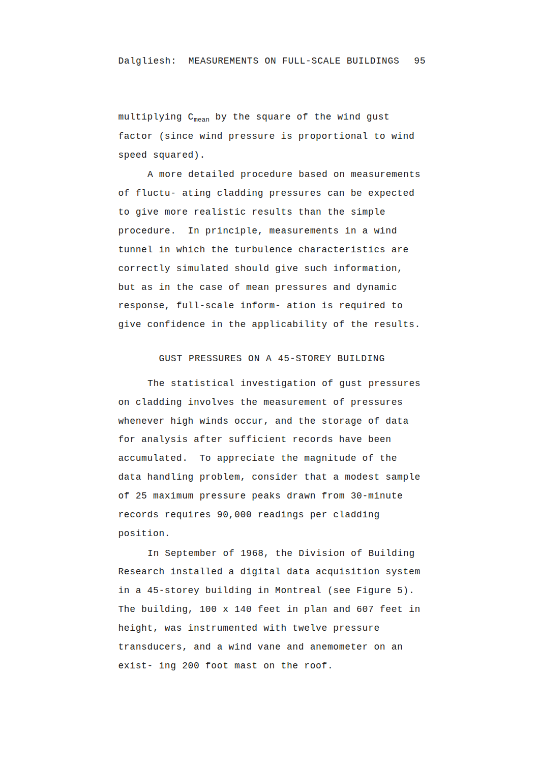Dalgliesh: MEASUREMENTS ON FULL-SCALE BUILDINGS 95
multiplying Cmean by the square of the wind gust factor (since wind pressure is proportional to wind speed squared).
A more detailed procedure based on measurements of fluctu- ating cladding pressures can be expected to give more realistic results than the simple procedure. In principle, measurements in a wind tunnel in which the turbulence characteristics are correctly simulated should give such information, but as in the case of mean pressures and dynamic response, full-scale inform- ation is required to give confidence in the applicability of the results.
GUST PRESSURES ON A 45-STOREY BUILDING
The statistical investigation of gust pressures on cladding involves the measurement of pressures whenever high winds occur, and the storage of data for analysis after sufficient records have been accumulated. To appreciate the magnitude of the data handling problem, consider that a modest sample of 25 maximum pressure peaks drawn from 30-minute records requires 90,000 readings per cladding position.
In September of 1968, the Division of Building Research installed a digital data acquisition system in a 45-storey building in Montreal (see Figure 5). The building, 100 x 140 feet in plan and 607 feet in height, was instrumented with twelve pressure transducers, and a wind vane and anemometer on an exist- ing 200 foot mast on the roof.